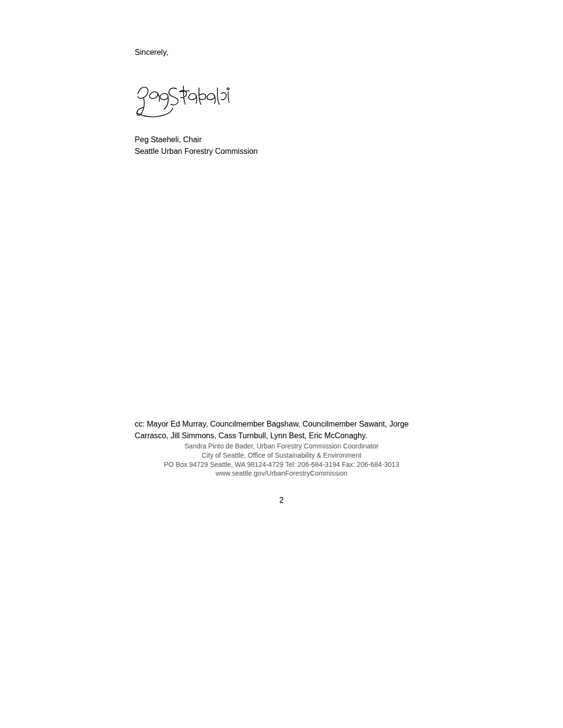Sincerely,
Peg Staeheli, Chair
Seattle Urban Forestry Commission
cc: Mayor Ed Murray, Councilmember Bagshaw, Councilmember Sawant, Jorge Carrasco, Jill Simmons, Cass Turnbull, Lynn Best, Eric McConaghy.
Sandra Pinto de Bader, Urban Forestry Commission Coordinator
City of Seattle, Office of Sustainability & Environment
PO Box 94729 Seattle, WA 98124-4729 Tel: 206-684-3194 Fax: 206-684-3013
www.seattle.gov/UrbanForestryCommission
2